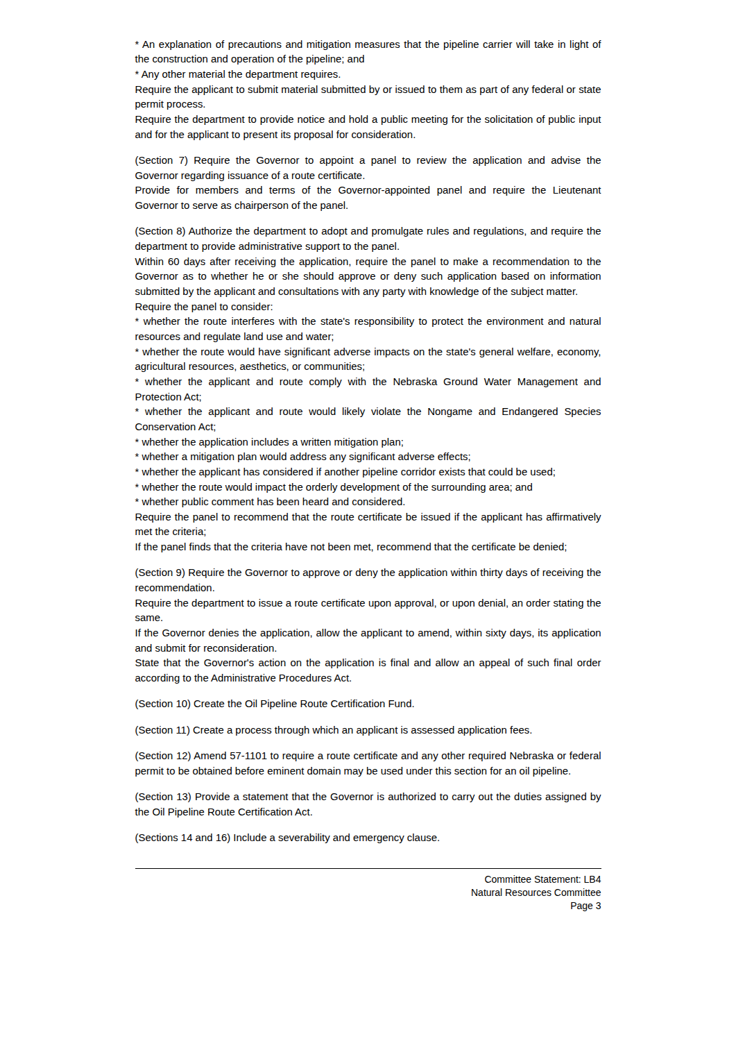* An explanation of precautions and mitigation measures that the pipeline carrier will take in light of the construction and operation of the pipeline; and
* Any other material the department requires.
Require the applicant to submit material submitted by or issued to them as part of any federal or state permit process.
Require the department to provide notice and hold a public meeting for the solicitation of public input and for the applicant to present its proposal for consideration.
(Section 7) Require the Governor to appoint a panel to review the application and advise the Governor regarding issuance of a route certificate.
Provide for members and terms of the Governor-appointed panel and require the Lieutenant Governor to serve as chairperson of the panel.
(Section 8) Authorize the department to adopt and promulgate rules and regulations, and require the department to provide administrative support to the panel.
Within 60 days after receiving the application, require the panel to make a recommendation to the Governor as to whether he or she should approve or deny such application based on information submitted by the applicant and consultations with any party with knowledge of the subject matter.
Require the panel to consider:
* whether the route interferes with the state's responsibility to protect the environment and natural resources and regulate land use and water;
* whether the route would have significant adverse impacts on the state's general welfare, economy, agricultural resources, aesthetics, or communities;
* whether the applicant and route comply with the Nebraska Ground Water Management and Protection Act;
* whether the applicant and route would likely violate the Nongame and Endangered Species Conservation Act;
* whether the application includes a written mitigation plan;
* whether a mitigation plan would address any significant adverse effects;
* whether the applicant has considered if another pipeline corridor exists that could be used;
* whether the route would impact the orderly development of the surrounding area; and
* whether public comment has been heard and considered.
Require the panel to recommend that the route certificate be issued if the applicant has affirmatively met the criteria;
If the panel finds that the criteria have not been met, recommend that the certificate be denied;
(Section 9) Require the Governor to approve or deny the application within thirty days of receiving the recommendation.
Require the department to issue a route certificate upon approval, or upon denial, an order stating the same.
If the Governor denies the application, allow the applicant to amend, within sixty days, its application and submit for reconsideration.
State that the Governor's action on the application is final and allow an appeal of such final order according to the Administrative Procedures Act.
(Section 10) Create the Oil Pipeline Route Certification Fund.
(Section 11) Create a process through which an applicant is assessed application fees.
(Section 12) Amend 57-1101 to require a route certificate and any other required Nebraska or federal permit to be obtained before eminent domain may be used under this section for an oil pipeline.
(Section 13) Provide a statement that the Governor is authorized to carry out the duties assigned by the Oil Pipeline Route Certification Act.
(Sections 14 and 16) Include a severability and emergency clause.
Committee Statement: LB4
Natural Resources Committee
Page 3